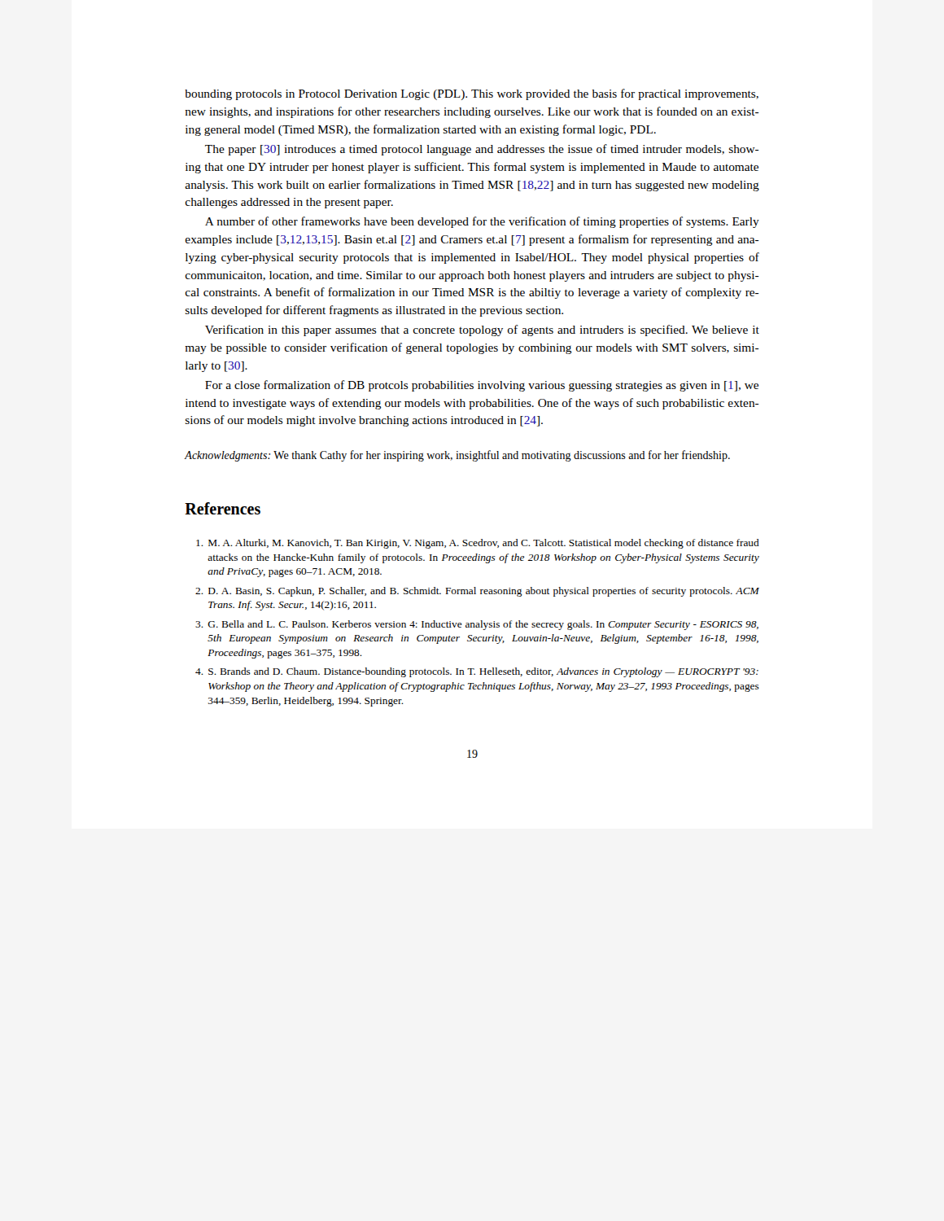bounding protocols in Protocol Derivation Logic (PDL). This work provided the basis for practical improvements, new insights, and inspirations for other researchers including ourselves. Like our work that is founded on an existing general model (Timed MSR), the formalization started with an existing formal logic, PDL.
The paper [30] introduces a timed protocol language and addresses the issue of timed intruder models, showing that one DY intruder per honest player is sufficient. This formal system is implemented in Maude to automate analysis. This work built on earlier formalizations in Timed MSR [18,22] and in turn has suggested new modeling challenges addressed in the present paper.
A number of other frameworks have been developed for the verification of timing properties of systems. Early examples include [3,12,13,15]. Basin et.al [2] and Cramers et.al [7] present a formalism for representing and analyzing cyber-physical security protocols that is implemented in Isabel/HOL. They model physical properties of communicaiton, location, and time. Similar to our approach both honest players and intruders are subject to physical constraints. A benefit of formalization in our Timed MSR is the abiltiy to leverage a variety of complexity results developed for different fragments as illustrated in the previous section.
Verification in this paper assumes that a concrete topology of agents and intruders is specified. We believe it may be possible to consider verification of general topologies by combining our models with SMT solvers, similarly to [30].
For a close formalization of DB protcols probabilities involving various guessing strategies as given in [1], we intend to investigate ways of extending our models with probabilities. One of the ways of such probabilistic extensions of our models might involve branching actions introduced in [24].
Acknowledgments: We thank Cathy for her inspiring work, insightful and motivating discussions and for her friendship.
References
1 M. A. Alturki, M. Kanovich, T. Ban Kirigin, V. Nigam, A. Scedrov, and C. Talcott. Statistical model checking of distance fraud attacks on the Hancke-Kuhn family of protocols. In Proceedings of the 2018 Workshop on Cyber-Physical Systems Security and PrivaCy, pages 60–71. ACM, 2018.
2 D. A. Basin, S. Capkun, P. Schaller, and B. Schmidt. Formal reasoning about physical properties of security protocols. ACM Trans. Inf. Syst. Secur., 14(2):16, 2011.
3 G. Bella and L. C. Paulson. Kerberos version 4: Inductive analysis of the secrecy goals. In Computer Security - ESORICS 98, 5th European Symposium on Research in Computer Security, Louvain-la-Neuve, Belgium, September 16-18, 1998, Proceedings, pages 361–375, 1998.
4 S. Brands and D. Chaum. Distance-bounding protocols. In T. Helleseth, editor, Advances in Cryptology — EUROCRYPT '93: Workshop on the Theory and Application of Cryptographic Techniques Lofthus, Norway, May 23–27, 1993 Proceedings, pages 344–359, Berlin, Heidelberg, 1994. Springer.
19